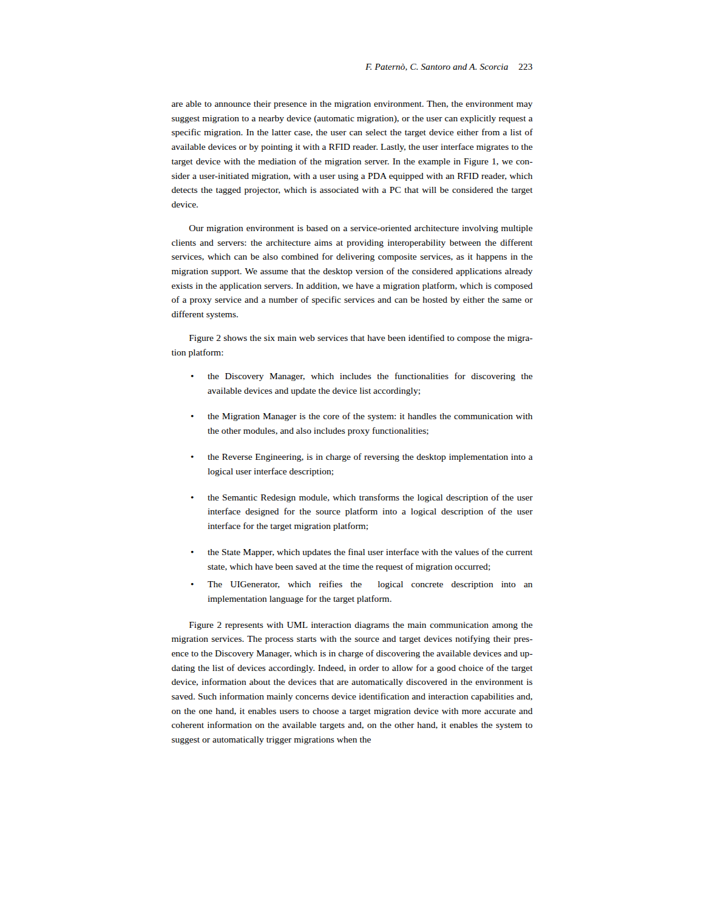F. Paternò, C. Santoro and A. Scorcia223
are able to announce their presence in the migration environment. Then, the environment may suggest migration to a nearby device (automatic migration), or the user can explicitly request a specific migration. In the latter case, the user can select the target device either from a list of available devices or by pointing it with a RFID reader. Lastly, the user interface migrates to the target device with the mediation of the migration server. In the example in Figure 1, we consider a user-initiated migration, with a user using a PDA equipped with an RFID reader, which detects the tagged projector, which is associated with a PC that will be considered the target device.
Our migration environment is based on a service-oriented architecture involving multiple clients and servers: the architecture aims at providing interoperability between the different services, which can be also combined for delivering composite services, as it happens in the migration support. We assume that the desktop version of the considered applications already exists in the application servers. In addition, we have a migration platform, which is composed of a proxy service and a number of specific services and can be hosted by either the same or different systems.
Figure 2 shows the six main web services that have been identified to compose the migration platform:
the Discovery Manager, which includes the functionalities for discovering the available devices and update the device list accordingly;
the Migration Manager is the core of the system: it handles the communication with the other modules, and also includes proxy functionalities;
the Reverse Engineering, is in charge of reversing the desktop implementation into a logical user interface description;
the Semantic Redesign module, which transforms the logical description of the user interface designed for the source platform into a logical description of the user interface for the target migration platform;
the State Mapper, which updates the final user interface with the values of the current state, which have been saved at the time the request of migration occurred;
The UIGenerator, which reifies the logical concrete description into an implementation language for the target platform.
Figure 2 represents with UML interaction diagrams the main communication among the migration services. The process starts with the source and target devices notifying their presence to the Discovery Manager, which is in charge of discovering the available devices and updating the list of devices accordingly. Indeed, in order to allow for a good choice of the target device, information about the devices that are automatically discovered in the environment is saved. Such information mainly concerns device identification and interaction capabilities and, on the one hand, it enables users to choose a target migration device with more accurate and coherent information on the available targets and, on the other hand, it enables the system to suggest or automatically trigger migrations when the